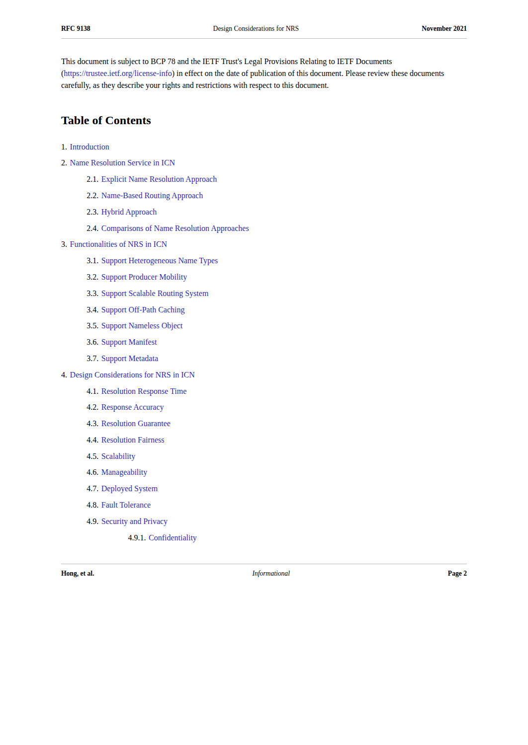RFC 9138 Design Considerations for NRS November 2021
This document is subject to BCP 78 and the IETF Trust's Legal Provisions Relating to IETF Documents (https://trustee.ietf.org/license-info) in effect on the date of publication of this document. Please review these documents carefully, as they describe your rights and restrictions with respect to this document.
Table of Contents
1. Introduction
2. Name Resolution Service in ICN
2.1. Explicit Name Resolution Approach
2.2. Name-Based Routing Approach
2.3. Hybrid Approach
2.4. Comparisons of Name Resolution Approaches
3. Functionalities of NRS in ICN
3.1. Support Heterogeneous Name Types
3.2. Support Producer Mobility
3.3. Support Scalable Routing System
3.4. Support Off-Path Caching
3.5. Support Nameless Object
3.6. Support Manifest
3.7. Support Metadata
4. Design Considerations for NRS in ICN
4.1. Resolution Response Time
4.2. Response Accuracy
4.3. Resolution Guarantee
4.4. Resolution Fairness
4.5. Scalability
4.6. Manageability
4.7. Deployed System
4.8. Fault Tolerance
4.9. Security and Privacy
4.9.1. Confidentiality
Hong, et al. Informational Page 2